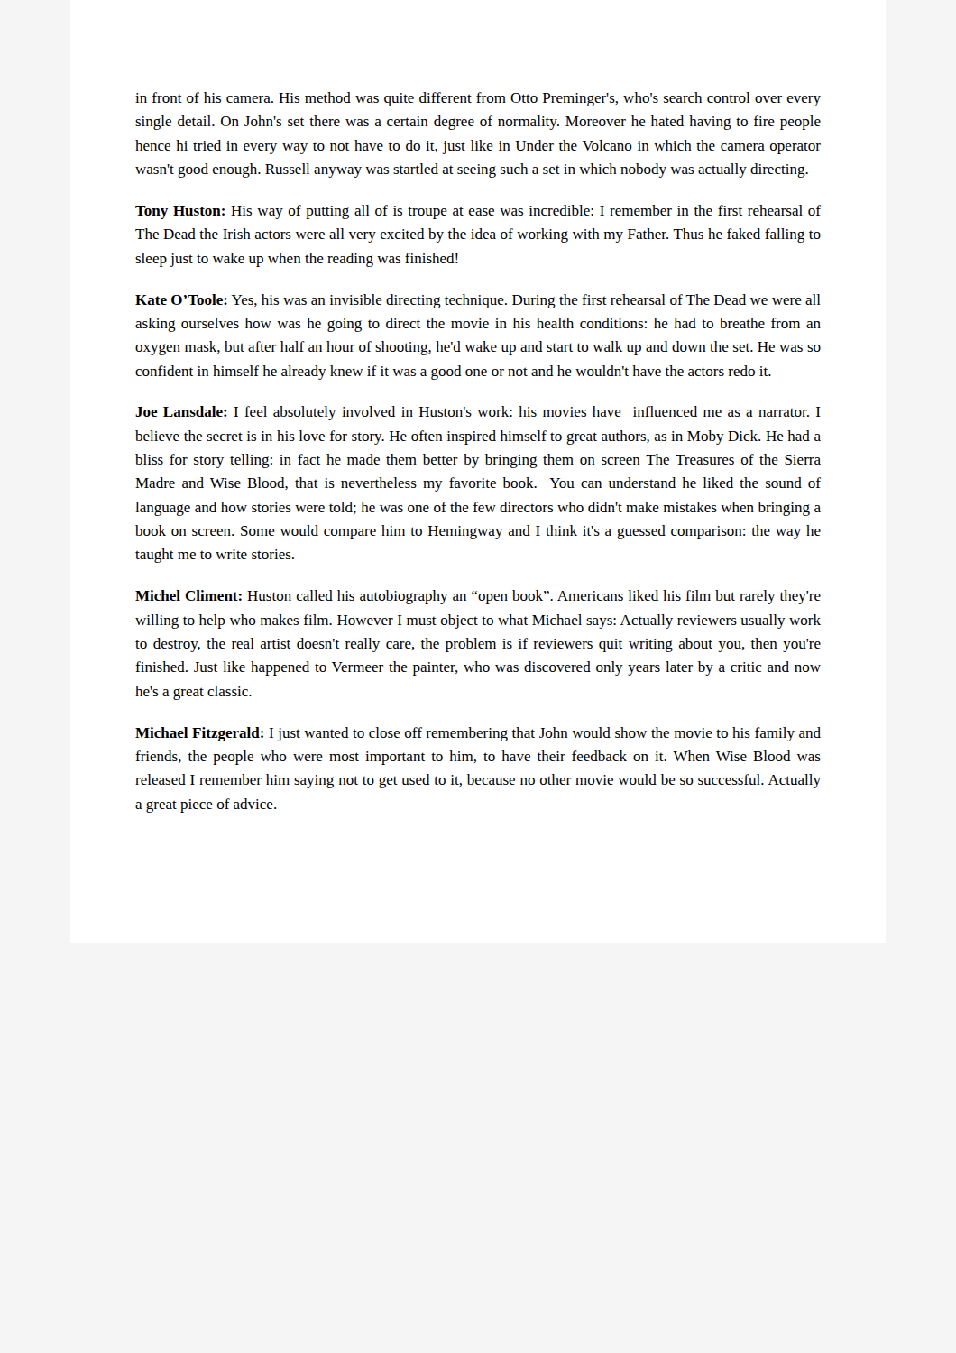in front of his camera. His method was quite different from Otto Preminger's, who's search control over every single detail. On John's set there was a certain degree of normality. Moreover he hated having to fire people hence hi tried in every way to not have to do it, just like in Under the Volcano in which the camera operator wasn't good enough. Russell anyway was startled at seeing such a set in which nobody was actually directing.
Tony Huston: His way of putting all of is troupe at ease was incredible: I remember in the first rehearsal of The Dead the Irish actors were all very excited by the idea of working with my Father. Thus he faked falling to sleep just to wake up when the reading was finished!
Kate O’Toole: Yes, his was an invisible directing technique. During the first rehearsal of The Dead we were all asking ourselves how was he going to direct the movie in his health conditions: he had to breathe from an oxygen mask, but after half an hour of shooting, he'd wake up and start to walk up and down the set. He was so confident in himself he already knew if it was a good one or not and he wouldn't have the actors redo it.
Joe Lansdale: I feel absolutely involved in Huston's work: his movies have influenced me as a narrator. I believe the secret is in his love for story. He often inspired himself to great authors, as in Moby Dick. He had a bliss for story telling: in fact he made them better by bringing them on screen The Treasures of the Sierra Madre and Wise Blood, that is nevertheless my favorite book. You can understand he liked the sound of language and how stories were told; he was one of the few directors who didn't make mistakes when bringing a book on screen. Some would compare him to Hemingway and I think it's a guessed comparison: the way he taught me to write stories.
Michel Climent: Huston called his autobiography an “open book”. Americans liked his film but rarely they're willing to help who makes film. However I must object to what Michael says: Actually reviewers usually work to destroy, the real artist doesn't really care, the problem is if reviewers quit writing about you, then you're finished. Just like happened to Vermeer the painter, who was discovered only years later by a critic and now he's a great classic.
Michael Fitzgerald: I just wanted to close off remembering that John would show the movie to his family and friends, the people who were most important to him, to have their feedback on it. When Wise Blood was released I remember him saying not to get used to it, because no other movie would be so successful. Actually a great piece of advice.